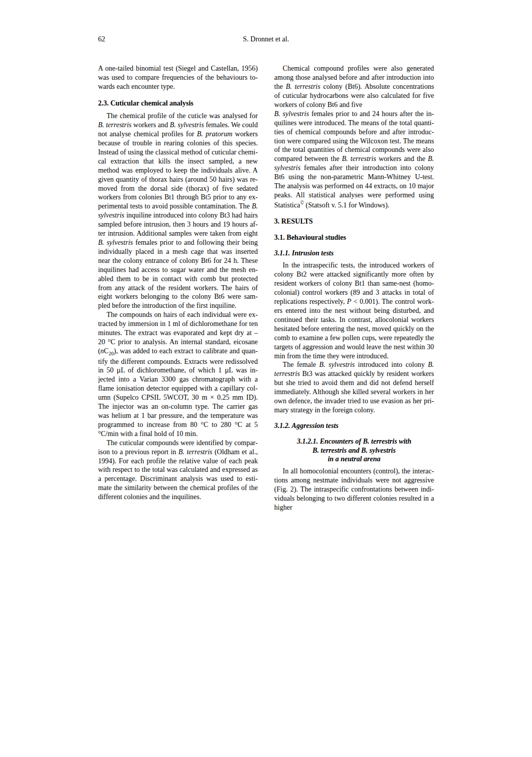62
S. Dronnet et al.
A one-tailed binomial test (Siegel and Castellan, 1956) was used to compare frequencies of the behaviours towards each encounter type.
2.3. Cuticular chemical analysis
The chemical profile of the cuticle was analysed for B. terrestris workers and B. sylvestris females. We could not analyse chemical profiles for B. pratorum workers because of trouble in rearing colonies of this species. Instead of using the classical method of cuticular chemical extraction that kills the insect sampled, a new method was employed to keep the individuals alive. A given quantity of thorax hairs (around 50 hairs) was removed from the dorsal side (thorax) of five sedated workers from colonies Bt1 through Bt5 prior to any experimental tests to avoid possible contamination. The B. sylvestris inquiline introduced into colony Bt3 had hairs sampled before intrusion, then 3 hours and 19 hours after intrusion. Additional samples were taken from eight B. sylvestris females prior to and following their being individually placed in a mesh cage that was inserted near the colony entrance of colony Bt6 for 24 h. These inquilines had access to sugar water and the mesh enabled them to be in contact with comb but protected from any attack of the resident workers. The hairs of eight workers belonging to the colony Bt6 were sampled before the introduction of the first inquiline.
The compounds on hairs of each individual were extracted by immersion in 1 ml of dichloromethane for ten minutes. The extract was evaporated and kept dry at – 20 °C prior to analysis. An internal standard, eicosane (n C20), was added to each extract to calibrate and quantify the different compounds. Extracts were redissolved in 50 µL of dichloromethane, of which 1 µL was injected into a Varian 3300 gas chromatograph with a flame ionisation detector equipped with a capillary column (Supelco CPSIL 5WCOT, 30 m × 0.25 mm ID). The injector was an on-column type. The carrier gas was helium at 1 bar pressure, and the temperature was programmed to increase from 80 °C to 280 °C at 5 °C/min with a final hold of 10 min.
The cuticular compounds were identified by comparison to a previous report in B. terrestris (Oldham et al., 1994). For each profile the relative value of each peak with respect to the total was calculated and expressed as a percentage. Discriminant analysis was used to estimate the similarity between the chemical profiles of the different colonies and the inquilines.
Chemical compound profiles were also generated among those analysed before and after introduction into the B. terrestris colony (Bt6). Absolute concentrations of cuticular hydrocarbons were also calculated for five workers of colony Bt6 and five
B. sylvestris females prior to and 24 hours after the inquilines were introduced. The means of the total quantities of chemical compounds before and after introduction were compared using the Wilcoxon test. The means of the total quantities of chemical compounds were also compared between the B. terrestris workers and the B. sylvestris females after their introduction into colony Bt6 using the non-parametric Mann-Whitney U-test. The analysis was performed on 44 extracts, on 10 major peaks. All statistical analyses were performed using Statistica© (Statsoft v. 5.1 for Windows).
3. RESULTS
3.1. Behavioural studies
3.1.1. Intrusion tests
In the intraspecific tests, the introduced workers of colony Bt2 were attacked significantly more often by resident workers of colony Bt1 than same-nest (homocolonial) control workers (89 and 3 attacks in total of replications respectively, P < 0.001). The control workers entered into the nest without being disturbed, and continued their tasks. In contrast, allocolonial workers hesitated before entering the nest, moved quickly on the comb to examine a few pollen cups, were repeatedly the targets of aggression and would leave the nest within 30 min from the time they were introduced.
The female B. sylvestris introduced into colony B. terrestris Bt3 was attacked quickly by resident workers but she tried to avoid them and did not defend herself immediately. Although she killed several workers in her own defence, the invader tried to use evasion as her primary strategy in the foreign colony.
3.1.2. Aggression tests
3.1.2.1. Encounters of B. terrestris with
B. terrestris and B. sylvestris
in a neutral arena
In all homocolonial encounters (control), the interactions among nestmate individuals were not aggressive (Fig. 2). The intraspecific confrontations between individuals belonging to two different colonies resulted in a higher